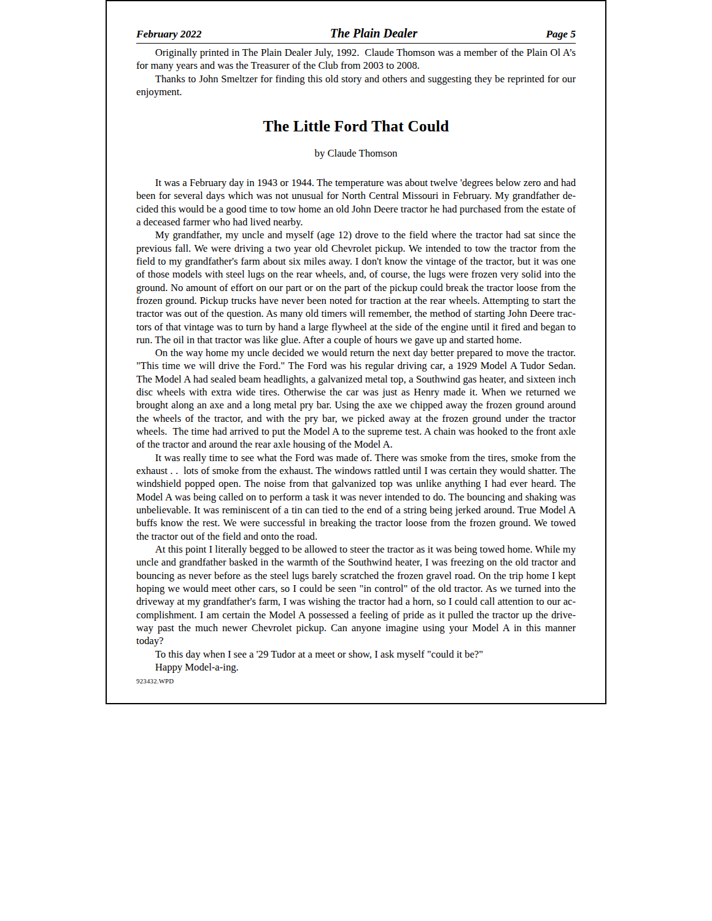February 2022
The Plain Dealer
Page 5
Originally printed in The Plain Dealer July, 1992. Claude Thomson was a member of the Plain Ol A’s for many years and was the Treasurer of the Club from 2003 to 2008.
Thanks to John Smeltzer for finding this old story and others and suggesting they be reprinted for our enjoyment.
The Little Ford That Could
by Claude Thomson
It was a February day in 1943 or 1944. The temperature was about twelve 'degrees below zero and had been for several days which was not unusual for North Central Missouri in February. My grandfather decided this would be a good time to tow home an old John Deere tractor he had purchased from the estate of a deceased farmer who had lived nearby.
My grandfather, my uncle and myself (age 12) drove to the field where the tractor had sat since the previous fall. We were driving a two year old Chevrolet pickup. We intended to tow the tractor from the field to my grandfather's farm about six miles away. I don't know the vintage of the tractor, but it was one of those models with steel lugs on the rear wheels, and, of course, the lugs were frozen very solid into the ground. No amount of effort on our part or on the part of the pickup could break the tractor loose from the frozen ground. Pickup trucks have never been noted for traction at the rear wheels. Attempting to start the tractor was out of the question. As many old timers will remember, the method of starting John Deere tractors of that vintage was to turn by hand a large flywheel at the side of the engine until it fired and began to run. The oil in that tractor was like glue. After a couple of hours we gave up and started home.
On the way home my uncle decided we would return the next day better prepared to move the tractor. "This time we will drive the Ford." The Ford was his regular driving car, a 1929 Model A Tudor Sedan. The Model A had sealed beam headlights, a galvanized metal top, a Southwind gas heater, and sixteen inch disc wheels with extra wide tires. Otherwise the car was just as Henry made it. When we returned we brought along an axe and a long metal pry bar. Using the axe we chipped away the frozen ground around the wheels of the tractor, and with the pry bar, we picked away at the frozen ground under the tractor wheels. The time had arrived to put the Model A to the supreme test. A chain was hooked to the front axle of the tractor and around the rear axle housing of the Model A.
It was really time to see what the Ford was made of. There was smoke from the tires, smoke from the exhaust . . lots of smoke from the exhaust. The windows rattled until I was certain they would shatter. The windshield popped open. The noise from that galvanized top was unlike anything I had ever heard. The Model A was being called on to perform a task it was never intended to do. The bouncing and shaking was unbelievable. It was reminiscent of a tin can tied to the end of a string being jerked around. True Model A buffs know the rest. We were successful in breaking the tractor loose from the frozen ground. We towed the tractor out of the field and onto the road.
At this point I literally begged to be allowed to steer the tractor as it was being towed home. While my uncle and grandfather basked in the warmth of the Southwind heater, I was freezing on the old tractor and bouncing as never before as the steel lugs barely scratched the frozen gravel road. On the trip home I kept hoping we would meet other cars, so I could be seen "in control" of the old tractor. As we turned into the driveway at my grandfather's farm, I was wishing the tractor had a horn, so I could call attention to our accomplishment. I am certain the Model A possessed a feeling of pride as it pulled the tractor up the driveway past the much newer Chevrolet pickup. Can anyone imagine using your Model A in this manner today?
To this day when I see a '29 Tudor at a meet or show, I ask myself "could it be?"
Happy Model-a-ing.
923432.WPD